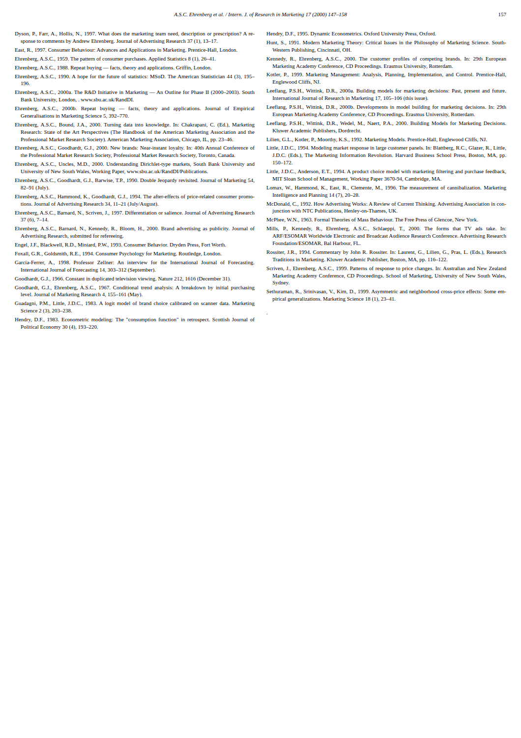A.S.C. Ehrenberg et al. / Intern. J. of Research in Marketing 17 (2000) 147–158 157
Dyson, P., Farr, A., Hollis, N., 1997. What does the marketing team need, description or prescription? A response to comments by Andrew Ehrenberg. Journal of Advertising Research 37 (1), 13–17.
East, R., 1997. Consumer Behaviour: Advances and Applications in Marketing. Prentice-Hall, London.
Ehrenberg, A.S.C., 1959. The pattern of consumer purchases. Applied Statistics 8 (1), 26–41.
Ehrenberg, A.S.C., 1988. Repeat buying — facts, theory and applications. Griffin, London.
Ehrenberg, A.S.C., 1990. A hope for the future of statistics: MSoD. The American Statistician 44 (3), 195–196.
Ehrenberg, A.S.C., 2000a. The R&D Initiative in Marketing — An Outline for Phase II (2000–2003). South Bank University, London, . www.sbu.ac.uk/RandDI.
Ehrenberg, A.S.C., 2000b. Repeat buying — facts, theory and applications. Journal of Empirical Generalisations in Marketing Science 5, 392–770.
Ehrenberg, A.S.C., Bound, J.A., 2000. Turning data into knowledge. In: Chakrapani, C. (Ed.), Marketing Research: State of the Art Perspectives (The Handbook of the American Marketing Association and the Professional Market Research Society). American Marketing Association, Chicago, IL, pp. 23–46.
Ehrenberg, A.S.C., Goodhardt, G.J., 2000. New brands: Near-instant loyalty. In: 40th Annual Conference of the Professional Market Research Society, Professional Market Research Society, Toronto, Canada.
Ehrenberg, A.S.C., Uncles, M.D., 2000. Understanding Dirichlet-type markets, South Bank University and University of New South Wales, Working Paper, www.sbu.ac.uk/RandDI/Publications.
Ehrenberg, A.S.C., Goodhardt, G.J., Barwise, T.P., 1990. Double Jeopardy revisited. Journal of Marketing 54, 82–91 (July).
Ehrenberg, A.S.C., Hammond, K., Goodhardt, G.J., 1994. The after-effects of price-related consumer promotions. Journal of Advertising Research 34, 11–21 (July/August).
Ehrenberg, A.S.C., Barnard, N., Scriven, J., 1997. Differentiation or salience. Journal of Advertising Research 37 (6), 7–14.
Ehrenberg, A.S.C., Barnard, N., Kennedy, R., Bloom, H., 2000. Brand advertising as publicity. Journal of Advertising Research, submitted for refereeing.
Engel, J.F., Blackwell, R.D., Miniard, P.W., 1993. Consumer Behavior. Dryden Press, Fort Worth.
Foxall, G.R., Goldsmith, R.E., 1994. Consumer Psychology for Marketing. Routledge, London.
García-Ferrer, A., 1998. Professor Zellner: An interview for the International Journal of Forecasting. International Journal of Forecasting 14, 303–312 (September).
Goodhardt, G.J., 1966. Constant in duplicated television viewing. Nature 212, 1616 (December 31).
Goodhardt, G.J., Ehrenberg, A.S.C., 1967. Conditional trend analysis: A breakdown by initial purchasing level. Journal of Marketing Research 4, 155–161 (May).
Guadagni, P.M., Little, J.D.C., 1983. A logit model of brand choice calibrated on scanner data. Marketing Science 2 (3), 203–238.
Hendry, D.F., 1983. Econometric modeling: The "consumption function" in retrospect. Scottish Journal of Political Economy 30 (4), 193–220.
Hendry, D.F., 1995. Dynamic Econometrics. Oxford University Press, Oxford.
Hunt, S., 1991. Modern Marketing Theory: Critical Issues in the Philosophy of Marketing Science. South-Western Publishing, Cincinnati, OH.
Kennedy, R., Ehrenberg, A.S.C., 2000. The customer profiles of competing brands. In: 29th European Marketing Academy Conference, CD Proceedings. Erasmus University, Rotterdam.
Kotler, P., 1999. Marketing Management: Analysis, Planning, Implementation, and Control. Prentice-Hall, Englewood Cliffs, NJ.
Leeflang, P.S.H., Wittink, D.R., 2000a. Building models for marketing decisions: Past, present and future. International Journal of Research in Marketing 17, 105–106 (this issue).
Leeflang, P.S.H., Wittink, D.R., 2000b. Developments in model building for marketing decisions. In: 29th European Marketing Academy Conference, CD Proceedings. Erasmus University, Rotterdam.
Leeflang, P.S.H., Wittink, D.R., Wedel, M., Naert, P.A., 2000. Building Models for Marketing Decisions. Kluwer Academic Publishers, Dordrecht.
Lilien, G.L., Kotler, P., Moorthy, K.S., 1992. Marketing Models. Prentice-Hall, Englewood Cliffs, NJ.
Little, J.D.C., 1994. Modeling market response in large customer panels. In: Blattberg, R.C., Glazer, R., Little, J.D.C. (Eds.), The Marketing Information Revolution. Harvard Business School Press, Boston, MA, pp. 150–172.
Little, J.D.C., Anderson, E.T., 1994. A product choice model with marketing filtering and purchase feedback, MIT Sloan School of Management, Working Paper 3670-94, Cambridge, MA.
Lomax, W., Hammond, K., East, R., Clemente, M., 1996. The measurement of cannibalization. Marketing Intelligence and Planning 14 (7), 20–28.
McDonald, C., 1992. How Advertising Works: A Review of Current Thinking. Advertising Association in conjunction with NTC Publications, Henley-on-Thames, UK.
McPhee, W.N., 1963. Formal Theories of Mass Behaviour. The Free Press of Glencoe, New York.
Mills, P., Kennedy, R., Ehrenberg, A.S.C., Schlaeppi, T., 2000. The forms that TV ads take. In: ARF/ESOMAR Worldwide Electronic and Broadcast Audience Research Conference. Advertising Research Foundation/ESOMAR, Bal Harbour, FL.
Rossiter, J.R., 1994. Commentary by John R. Rossiter. In: Laurent, G., Lilien, G., Pras, L. (Eds.), Research Traditions in Marketing. Kluwer Academic Publisher, Boston, MA, pp. 116–122.
Scriven, J., Ehrenberg, A.S.C., 1999. Patterns of response to price changes. In: Australian and New Zealand Marketing Academy Conference, CD Proceedings. School of Marketing, University of New South Wales, Sydney.
Sethuraman, R., Srinivasan, V., Kim, D., 1999. Asymmetric and neighborhood cross-price effects: Some empirical generalizations. Marketing Science 18 (1), 23–41.
.